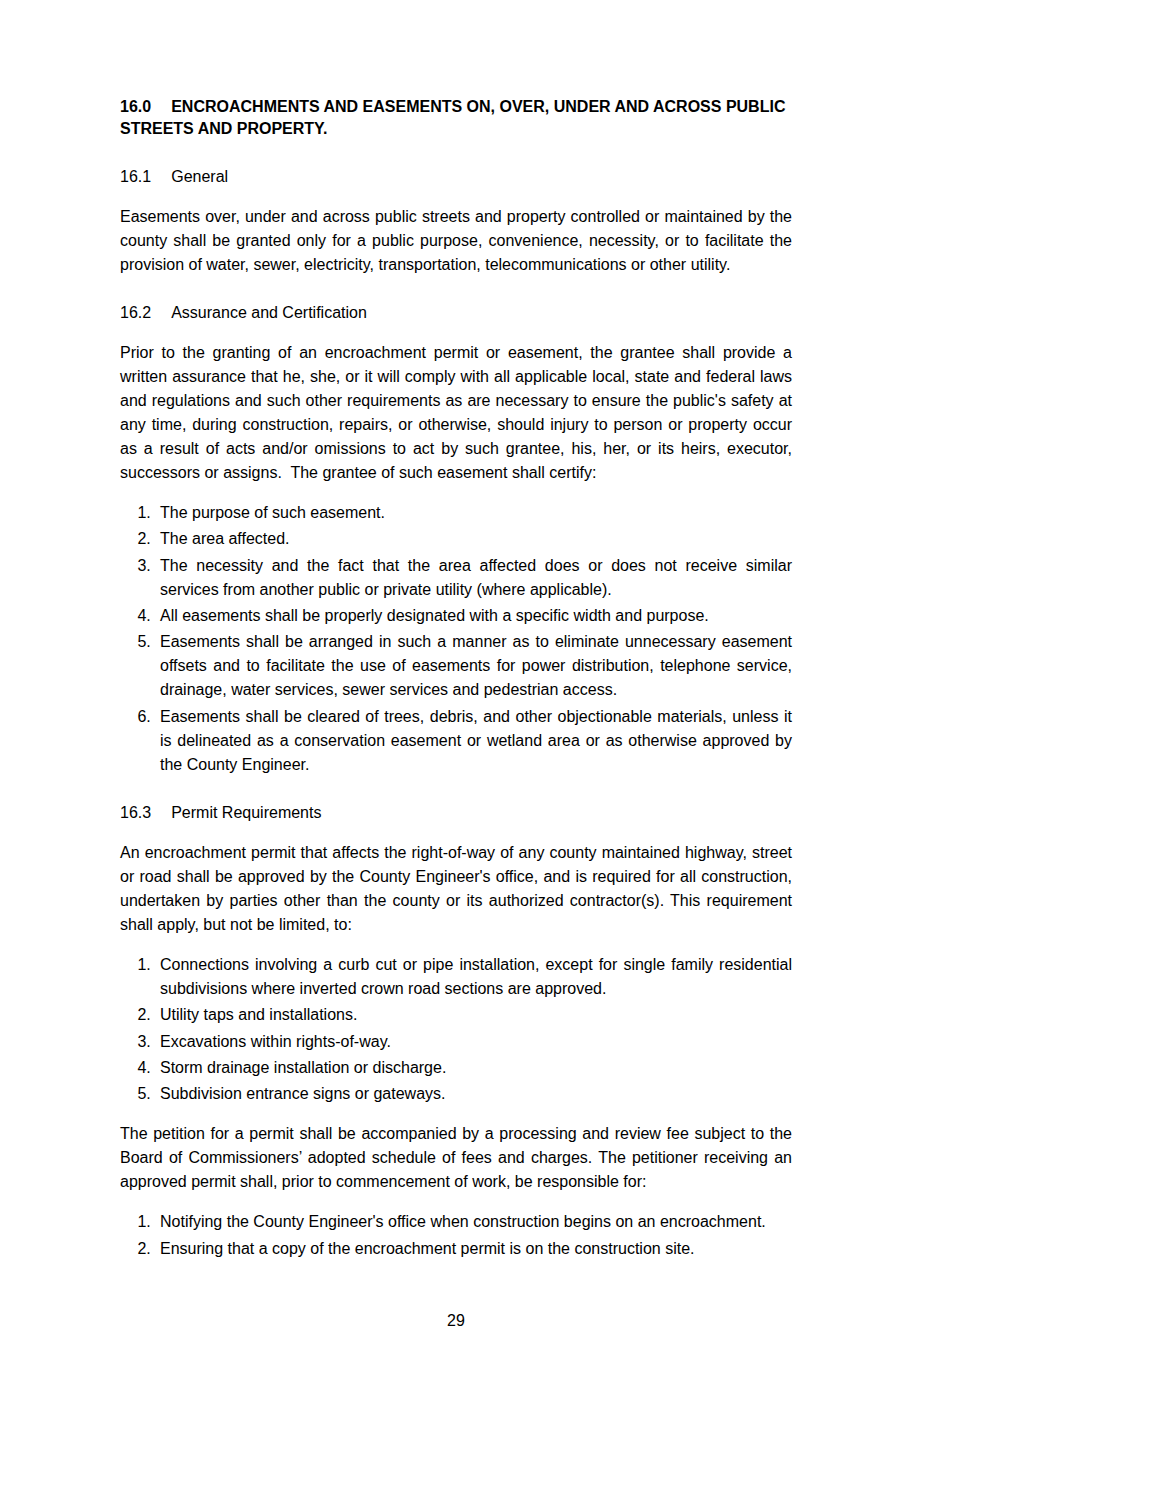16.0 ENCROACHMENTS AND EASEMENTS ON, OVER, UNDER AND ACROSS PUBLIC STREETS AND PROPERTY.
16.1 General
Easements over, under and across public streets and property controlled or maintained by the county shall be granted only for a public purpose, convenience, necessity, or to facilitate the provision of water, sewer, electricity, transportation, telecommunications or other utility.
16.2 Assurance and Certification
Prior to the granting of an encroachment permit or easement, the grantee shall provide a written assurance that he, she, or it will comply with all applicable local, state and federal laws and regulations and such other requirements as are necessary to ensure the public's safety at any time, during construction, repairs, or otherwise, should injury to person or property occur as a result of acts and/or omissions to act by such grantee, his, her, or its heirs, executor, successors or assigns. The grantee of such easement shall certify:
The purpose of such easement.
The area affected.
The necessity and the fact that the area affected does or does not receive similar services from another public or private utility (where applicable).
All easements shall be properly designated with a specific width and purpose.
Easements shall be arranged in such a manner as to eliminate unnecessary easement offsets and to facilitate the use of easements for power distribution, telephone service, drainage, water services, sewer services and pedestrian access.
Easements shall be cleared of trees, debris, and other objectionable materials, unless it is delineated as a conservation easement or wetland area or as otherwise approved by the County Engineer.
16.3 Permit Requirements
An encroachment permit that affects the right-of-way of any county maintained highway, street or road shall be approved by the County Engineer's office, and is required for all construction, undertaken by parties other than the county or its authorized contractor(s). This requirement shall apply, but not be limited, to:
Connections involving a curb cut or pipe installation, except for single family residential subdivisions where inverted crown road sections are approved.
Utility taps and installations.
Excavations within rights-of-way.
Storm drainage installation or discharge.
Subdivision entrance signs or gateways.
The petition for a permit shall be accompanied by a processing and review fee subject to the Board of Commissioners’ adopted schedule of fees and charges. The petitioner receiving an approved permit shall, prior to commencement of work, be responsible for:
Notifying the County Engineer's office when construction begins on an encroachment.
Ensuring that a copy of the encroachment permit is on the construction site.
29